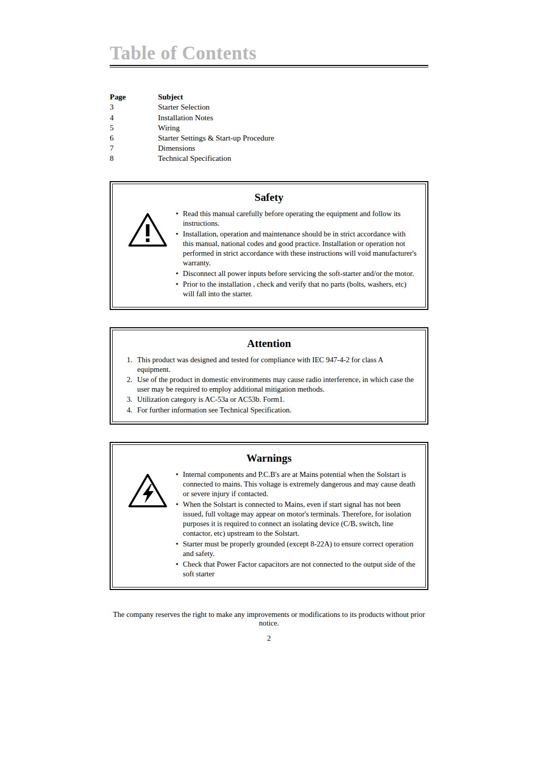Table of Contents
| Page | Subject |
| --- | --- |
| 3 | Starter Selection |
| 4 | Installation Notes |
| 5 | Wiring |
| 6 | Starter Settings & Start-up Procedure |
| 7 | Dimensions |
| 8 | Technical Specification |
Safety
Read this manual carefully before operating the equipment and follow its instructions.
Installation, operation and maintenance should be in strict accordance with this manual, national codes and good practice. Installation or operation not performed in strict accordance with these instructions will void manufacturer's warranty.
Disconnect all power inputs before servicing the soft-starter and/or the motor.
Prior to the installation , check and verify that no parts (bolts, washers, etc) will fall into the starter.
Attention
This product was designed and tested for compliance with IEC 947-4-2 for class A equipment.
Use of the product in domestic environments may cause radio interference, in which case the user may be required to employ additional mitigation methods.
Utilization category is AC-53a or AC53b. Form1.
For further information see Technical Specification.
Warnings
Internal components and P.C.B's are at Mains potential when the Solstart is connected to mains. This voltage is extremely dangerous and may cause death or severe injury if contacted.
When the Solstart is connected to Mains, even if start signal has not been issued, full voltage may appear on motor's terminals. Therefore, for isolation purposes it is required to connect an isolating device (C/B, switch, line contactor, etc) upstream to the Solstart.
Starter must be properly grounded (except 8-22A) to ensure correct operation and safety.
Check that Power Factor capacitors are not connected to the output side of the soft starter
The company reserves the right to make any improvements or modifications to its products without prior notice.
2